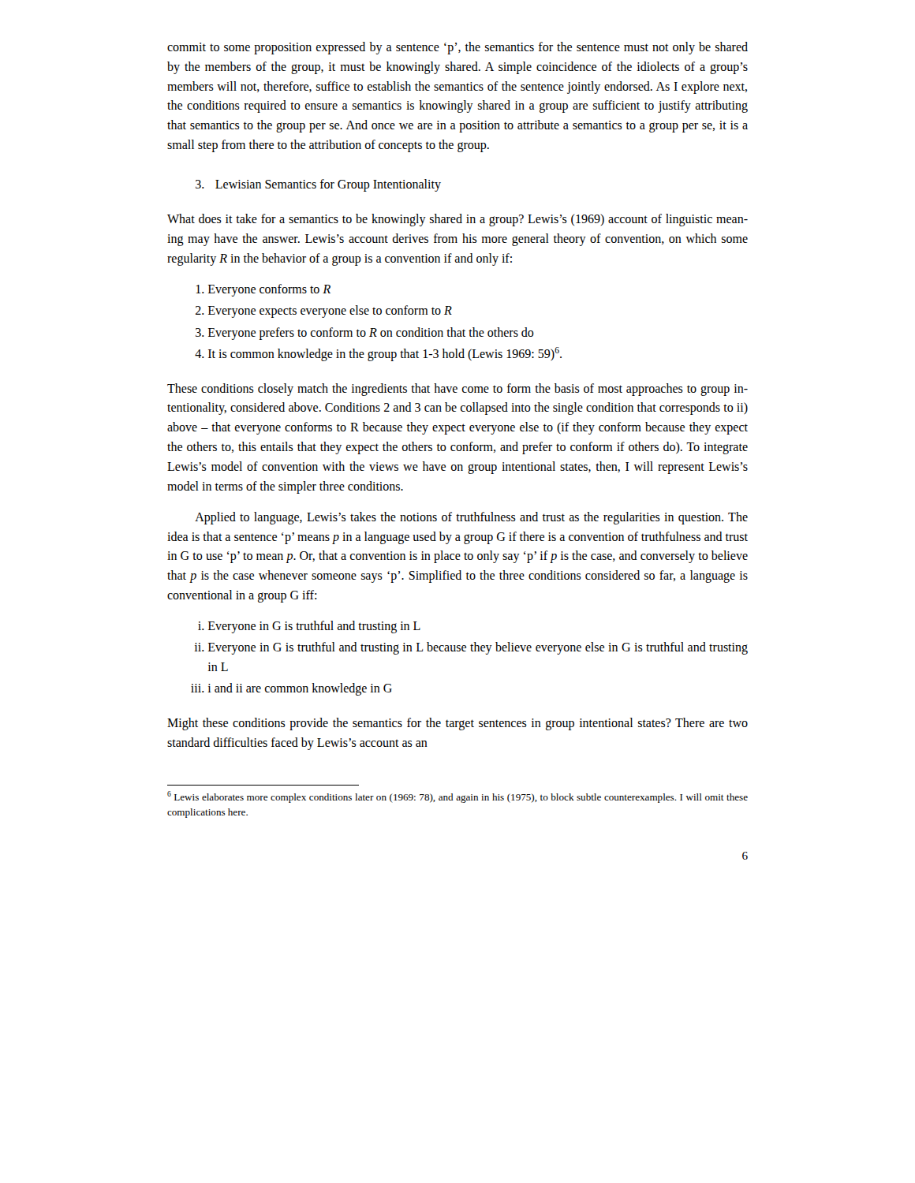commit to some proposition expressed by a sentence ‘p’, the semantics for the sentence must not only be shared by the members of the group, it must be knowingly shared. A simple coincidence of the idiolects of a group’s members will not, therefore, suffice to establish the semantics of the sentence jointly endorsed. As I explore next, the conditions required to ensure a semantics is knowingly shared in a group are sufficient to justify attributing that semantics to the group per se. And once we are in a position to attribute a semantics to a group per se, it is a small step from there to the attribution of concepts to the group.
3. Lewisian Semantics for Group Intentionality
What does it take for a semantics to be knowingly shared in a group? Lewis’s (1969) account of linguistic meaning may have the answer. Lewis’s account derives from his more general theory of convention, on which some regularity R in the behavior of a group is a convention if and only if:
Everyone conforms to R
Everyone expects everyone else to conform to R
Everyone prefers to conform to R on condition that the others do
It is common knowledge in the group that 1-3 hold (Lewis 1969: 59)6.
These conditions closely match the ingredients that have come to form the basis of most approaches to group intentionality, considered above. Conditions 2 and 3 can be collapsed into the single condition that corresponds to ii) above – that everyone conforms to R because they expect everyone else to (if they conform because they expect the others to, this entails that they expect the others to conform, and prefer to conform if others do). To integrate Lewis’s model of convention with the views we have on group intentional states, then, I will represent Lewis’s model in terms of the simpler three conditions.
Applied to language, Lewis’s takes the notions of truthfulness and trust as the regularities in question. The idea is that a sentence ‘p’ means p in a language used by a group G if there is a convention of truthfulness and trust in G to use ‘p’ to mean p. Or, that a convention is in place to only say ‘p’ if p is the case, and conversely to believe that p is the case whenever someone says ‘p’. Simplified to the three conditions considered so far, a language is conventional in a group G iff:
Everyone in G is truthful and trusting in L
Everyone in G is truthful and trusting in L because they believe everyone else in G is truthful and trusting in L
i and ii are common knowledge in G
Might these conditions provide the semantics for the target sentences in group intentional states? There are two standard difficulties faced by Lewis’s account as an
6 Lewis elaborates more complex conditions later on (1969: 78), and again in his (1975), to block subtle counterexamples. I will omit these complications here.
6